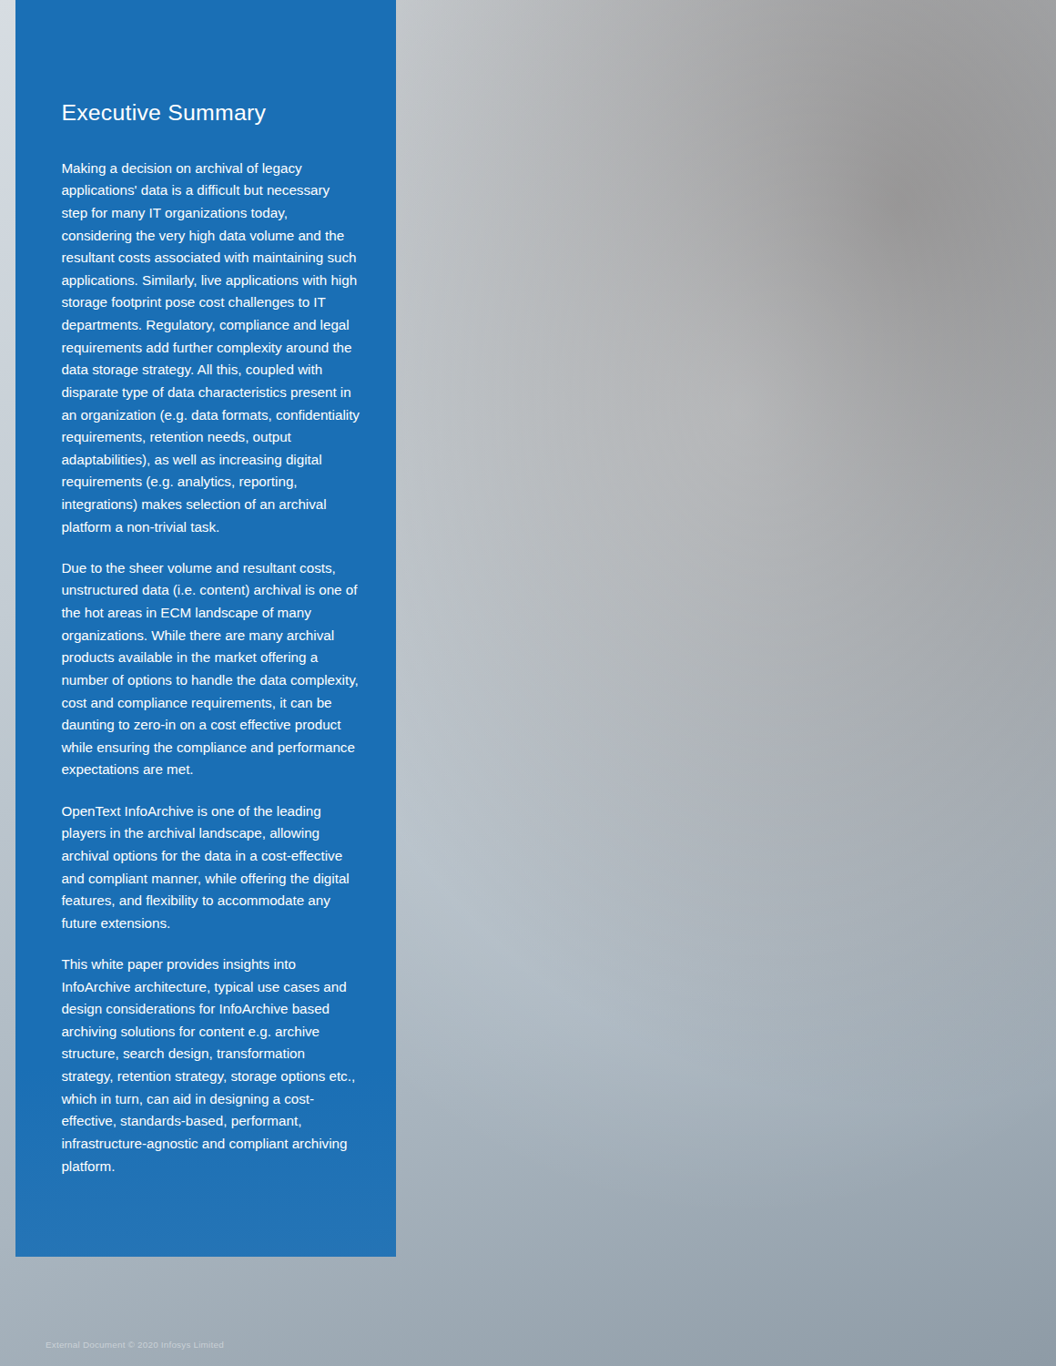Executive Summary
Making a decision on archival of legacy applications' data is a difficult but necessary step for many IT organizations today, considering the very high data volume and the resultant costs associated with maintaining such applications. Similarly, live applications with high storage footprint pose cost challenges to IT departments. Regulatory, compliance and legal requirements add further complexity around the data storage strategy. All this, coupled with disparate type of data characteristics present in an organization (e.g. data formats, confidentiality requirements, retention needs, output adaptabilities), as well as increasing digital requirements (e.g. analytics, reporting, integrations) makes selection of an archival platform a non-trivial task.
Due to the sheer volume and resultant costs, unstructured data (i.e. content) archival is one of the hot areas in ECM landscape of many organizations. While there are many archival products available in the market offering a number of options to handle the data complexity, cost and compliance requirements, it can be daunting to zero-in on a cost effective product while ensuring the compliance and performance expectations are met.
OpenText InfoArchive is one of the leading players in the archival landscape, allowing archival options for the data in a cost-effective and compliant manner, while offering the digital features, and flexibility to accommodate any future extensions.
This white paper provides insights into InfoArchive architecture, typical use cases and design considerations for InfoArchive based archiving solutions for content e.g. archive structure, search design, transformation strategy, retention strategy, storage options etc., which in turn, can aid in designing a cost-effective, standards-based, performant, infrastructure-agnostic and compliant archiving platform.
External Document © 2020 Infosys Limited